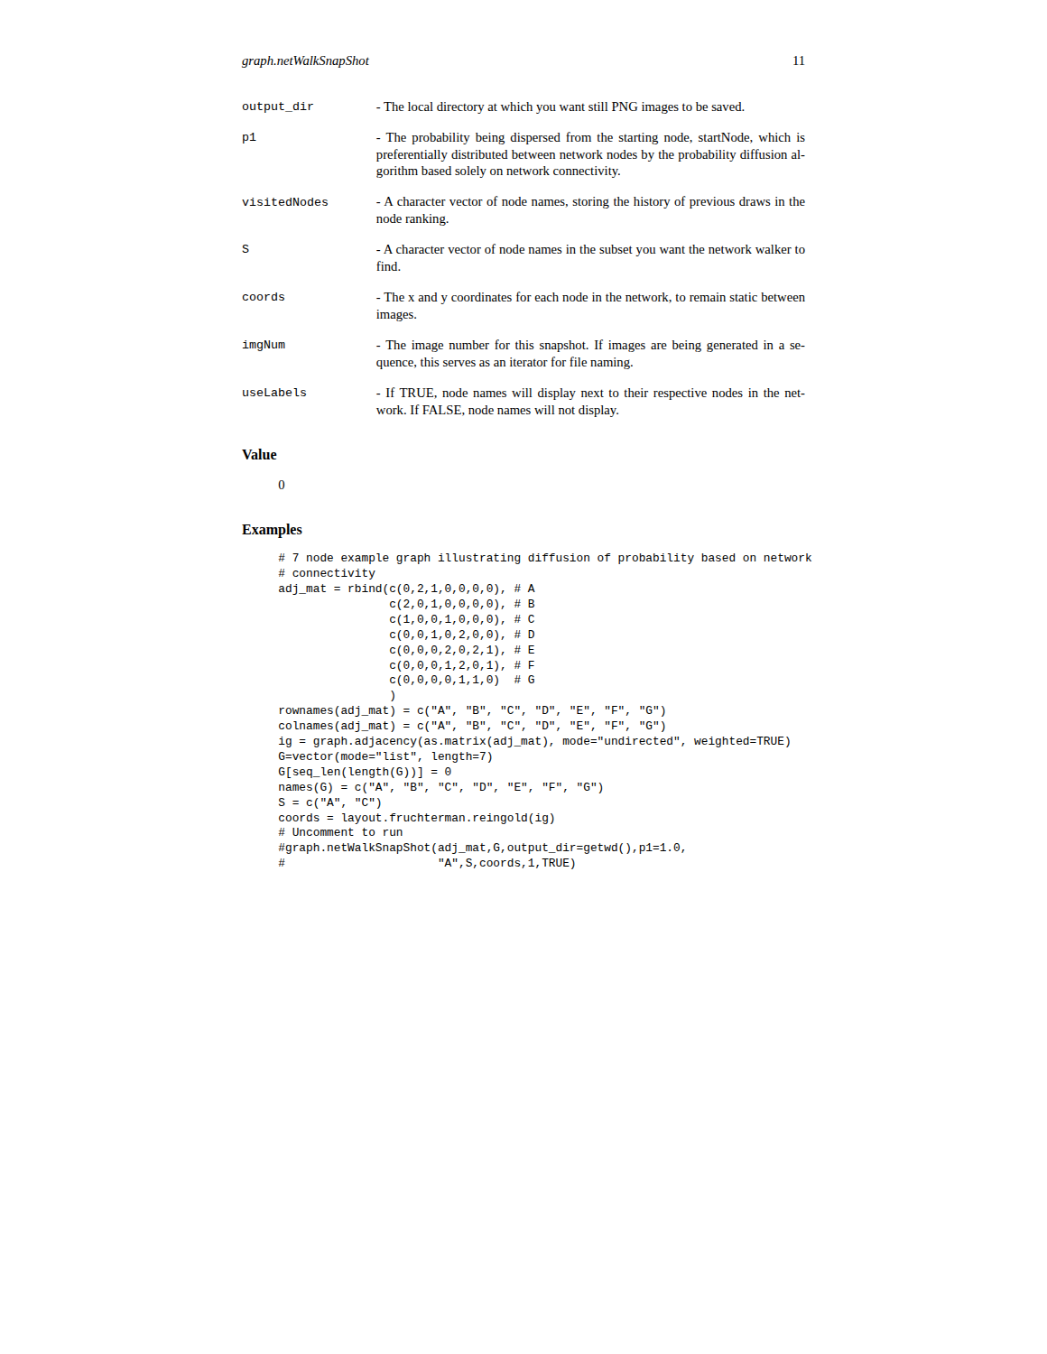graph.netWalkSnapShot 11
output_dir
- The local directory at which you want still PNG images to be saved.
p1
- The probability being dispersed from the starting node, startNode, which is preferentially distributed between network nodes by the probability diffusion algorithm based solely on network connectivity.
visitedNodes
- A character vector of node names, storing the history of previous draws in the node ranking.
S
- A character vector of node names in the subset you want the network walker to find.
coords
- The x and y coordinates for each node in the network, to remain static between images.
imgNum
- The image number for this snapshot. If images are being generated in a sequence, this serves as an iterator for file naming.
useLabels
- If TRUE, node names will display next to their respective nodes in the network. If FALSE, node names will not display.
Value
0
Examples
# 7 node example graph illustrating diffusion of probability based on network
# connectivity
adj_mat = rbind(c(0,2,1,0,0,0,0), # A
                c(2,0,1,0,0,0,0), # B
                c(1,0,0,1,0,0,0), # C
                c(0,0,1,0,2,0,0), # D
                c(0,0,0,2,0,2,1), # E
                c(0,0,0,1,2,0,1), # F
                c(0,0,0,0,1,1,0)  # G
                )
rownames(adj_mat) = c("A", "B", "C", "D", "E", "F", "G")
colnames(adj_mat) = c("A", "B", "C", "D", "E", "F", "G")
ig = graph.adjacency(as.matrix(adj_mat), mode="undirected", weighted=TRUE)
G=vector(mode="list", length=7)
G[seq_len(length(G))] = 0
names(G) = c("A", "B", "C", "D", "E", "F", "G")
S = c("A", "C")
coords = layout.fruchterman.reingold(ig)
# Uncomment to run
#graph.netWalkSnapShot(adj_mat,G,output_dir=getwd(),p1=1.0,
#                      "A",S,coords,1,TRUE)